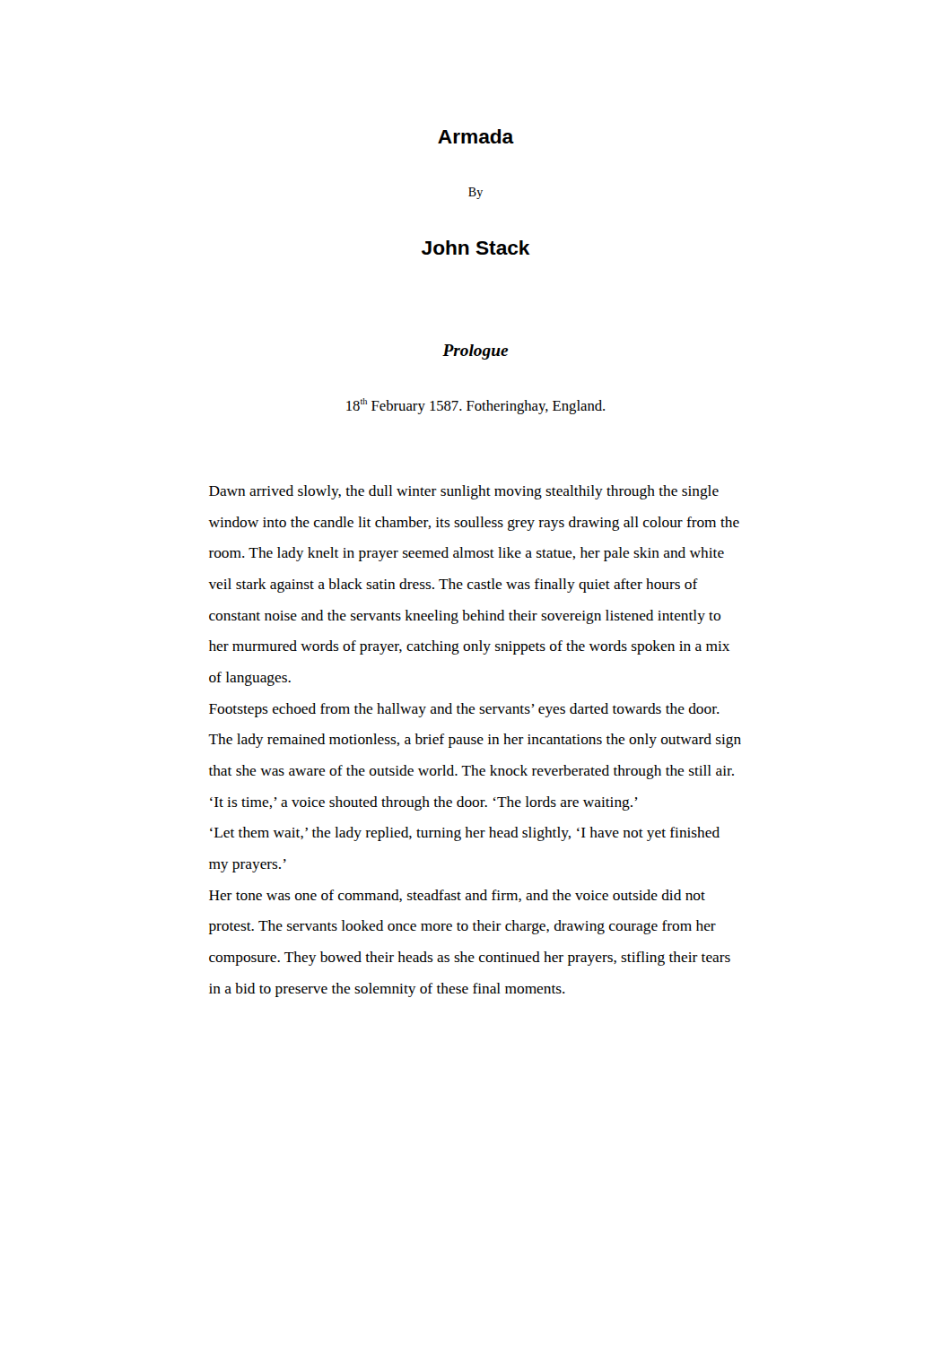Armada
By
John Stack
Prologue
18th February 1587. Fotheringhay, England.
Dawn arrived slowly, the dull winter sunlight moving stealthily through the single window into the candle lit chamber, its soulless grey rays drawing all colour from the room. The lady knelt in prayer seemed almost like a statue, her pale skin and white veil stark against a black satin dress. The castle was finally quiet after hours of constant noise and the servants kneeling behind their sovereign listened intently to her murmured words of prayer, catching only snippets of the words spoken in a mix of languages.
Footsteps echoed from the hallway and the servants’ eyes darted towards the door. The lady remained motionless, a brief pause in her incantations the only outward sign that she was aware of the outside world. The knock reverberated through the still air.
‘It is time,’ a voice shouted through the door. ‘The lords are waiting.’
‘Let them wait,’ the lady replied, turning her head slightly, ‘I have not yet finished my prayers.’
Her tone was one of command, steadfast and firm, and the voice outside did not protest. The servants looked once more to their charge, drawing courage from her composure. They bowed their heads as she continued her prayers, stifling their tears in a bid to preserve the solemnity of these final moments.